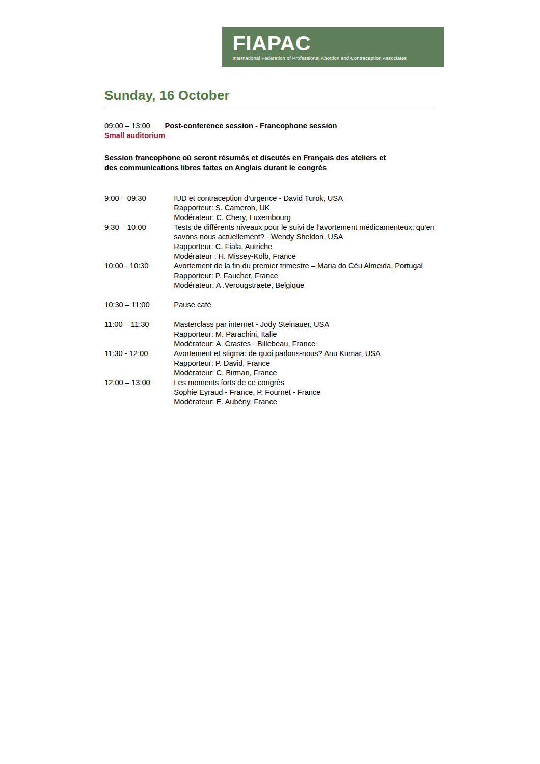FIAPAC
International Federation of Professional Abortion and Contraception Associates
Sunday, 16 October
09:00 – 13:00 Post-conference session - Francophone session
Small auditorium
Session francophone où seront résumés et discutés en Français des ateliers et des communications libres faites en Anglais durant le congrès
| 9:00 – 09:30 | IUD et contraception d’urgence - David Turok, USA Rapporteur: S. Cameron, UK Modérateur: C. Chery, Luxembourg |
| 9:30 – 10:00 | Tests de différents niveaux pour le suivi de l’avortement médicamenteux: qu’en savons nous actuellement? - Wendy Sheldon, USA Rapporteur: C. Fiala, Autriche Modérateur : H. Missey-Kolb, France |
| 10:00 - 10:30 | Avortement de la fin du premier trimestre – Maria do Céu Almeida, Portugal Rapporteur: P. Faucher, France Modérateur: A .Verougstraete, Belgique |
| 10:30 – 11:00 | Pause café |
| 11:00 – 11:30 | Masterclass par internet - Jody Steinauer, USA Rapporteur: M. Parachini, Italie Modérateur: A. Crastes - Billebeau, France |
| 11:30 - 12:00 | Avortement et stigma: de quoi parlons-nous? Anu Kumar, USA Rapporteur: P. David, France Modérateur: C. Birman, France |
| 12:00 – 13:00 | Les moments forts de ce congrès Sophie Eyraud - France, P. Fournet - France Modérateur: E. Aubény, France |